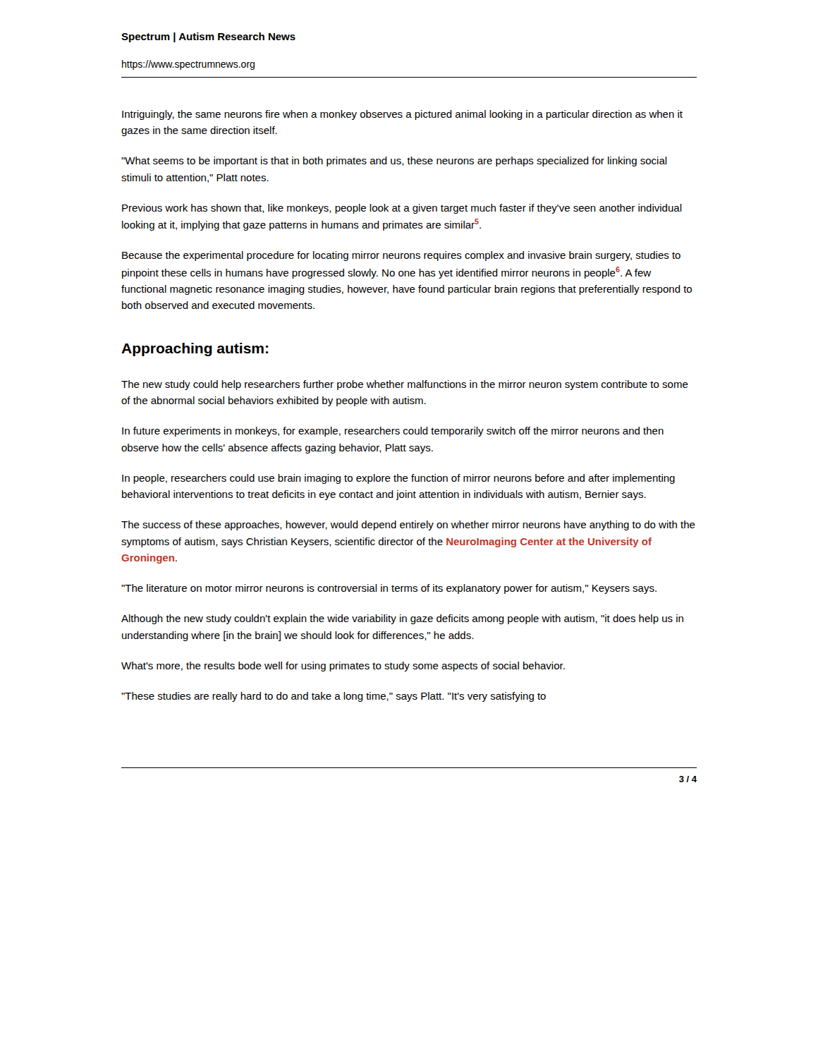Spectrum | Autism Research News
https://www.spectrumnews.org
Intriguingly, the same neurons fire when a monkey observes a pictured animal looking in a particular direction as when it gazes in the same direction itself.
"What seems to be important is that in both primates and us, these neurons are perhaps specialized for linking social stimuli to attention," Platt notes.
Previous work has shown that, like monkeys, people look at a given target much faster if they've seen another individual looking at it, implying that gaze patterns in humans and primates are similar5.
Because the experimental procedure for locating mirror neurons requires complex and invasive brain surgery, studies to pinpoint these cells in humans have progressed slowly. No one has yet identified mirror neurons in people6. A few functional magnetic resonance imaging studies, however, have found particular brain regions that preferentially respond to both observed and executed movements.
Approaching autism:
The new study could help researchers further probe whether malfunctions in the mirror neuron system contribute to some of the abnormal social behaviors exhibited by people with autism.
In future experiments in monkeys, for example, researchers could temporarily switch off the mirror neurons and then observe how the cells' absence affects gazing behavior, Platt says.
In people, researchers could use brain imaging to explore the function of mirror neurons before and after implementing behavioral interventions to treat deficits in eye contact and joint attention in individuals with autism, Bernier says.
The success of these approaches, however, would depend entirely on whether mirror neurons have anything to do with the symptoms of autism, says Christian Keysers, scientific director of the NeuroImaging Center at the University of Groningen.
"The literature on motor mirror neurons is controversial in terms of its explanatory power for autism," Keysers says.
Although the new study couldn't explain the wide variability in gaze deficits among people with autism, "it does help us in understanding where [in the brain] we should look for differences," he adds.
What's more, the results bode well for using primates to study some aspects of social behavior.
"These studies are really hard to do and take a long time," says Platt. "It's very satisfying to
3 / 4